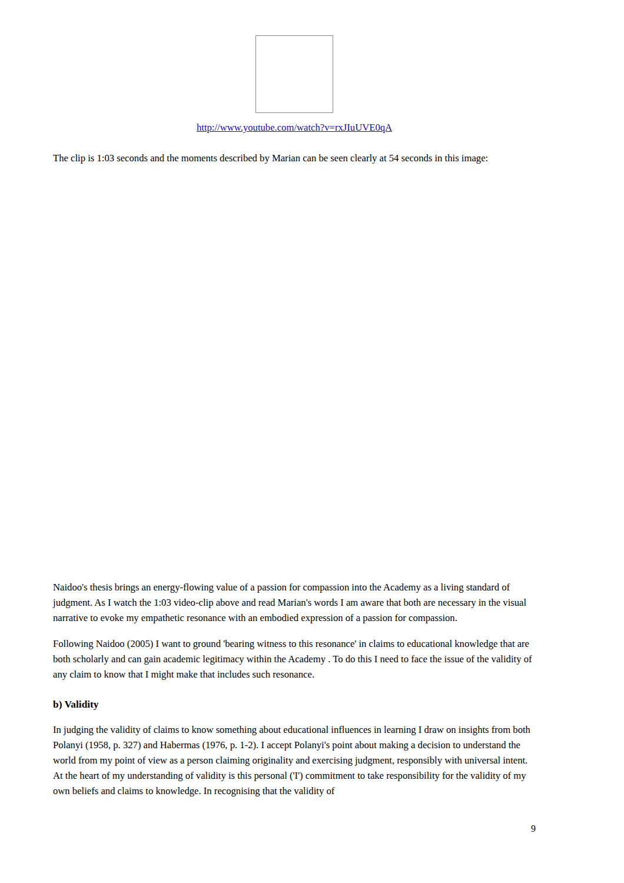http://www.youtube.com/watch?v=rxJIuUVE0qA
The clip is 1:03 seconds and the moments described by Marian can be seen clearly at 54 seconds in this image:
Naidoo's thesis brings an energy-flowing value of a passion for compassion into the Academy as a living standard of judgment. As I watch the 1:03 video-clip above and read Marian's words I am aware that both are necessary in the visual narrative to evoke my empathetic resonance with an embodied expression of a passion for compassion.
Following Naidoo (2005) I want to ground 'bearing witness to this resonance' in claims to educational knowledge that are both scholarly and can gain academic legitimacy within the Academy . To do this I need to face the issue of the validity of any claim to know that I might make that includes such resonance.
b) Validity
In judging the validity of claims to know something about educational influences in learning I draw on insights from both Polanyi (1958, p. 327) and Habermas (1976, p. 1-2). I accept Polanyi's point about making a decision to understand the world from my point of view as a person claiming originality and exercising judgment, responsibly with universal intent. At the heart of my understanding of validity is this personal ('I') commitment to take responsibility for the validity of my own beliefs and claims to knowledge. In recognising that the validity of
9